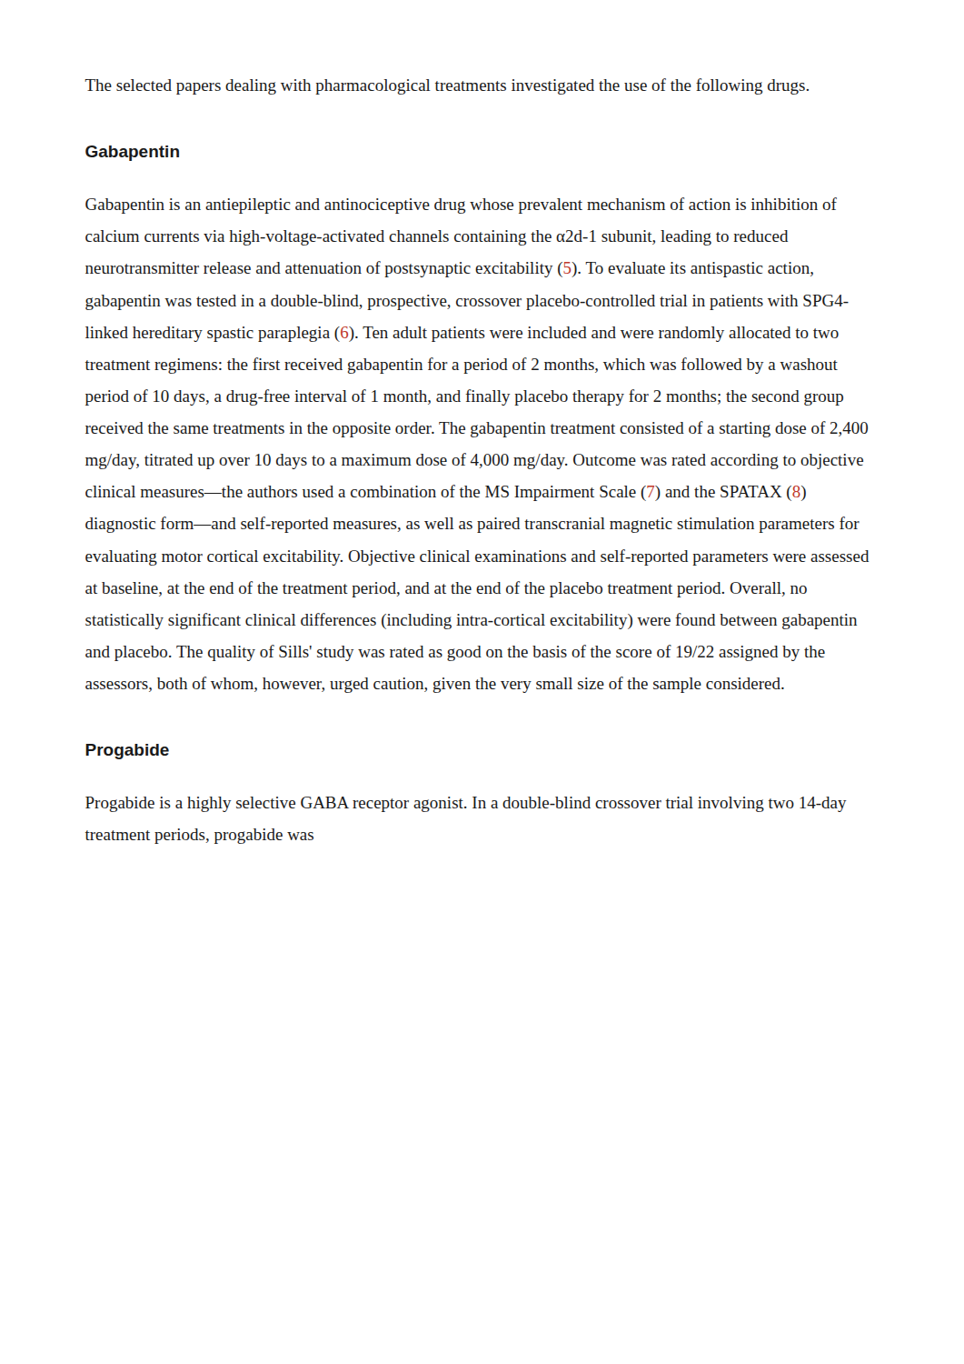The selected papers dealing with pharmacological treatments investigated the use of the following drugs.
Gabapentin
Gabapentin is an antiepileptic and antinociceptive drug whose prevalent mechanism of action is inhibition of calcium currents via high-voltage-activated channels containing the α2d-1 subunit, leading to reduced neurotransmitter release and attenuation of postsynaptic excitability (5). To evaluate its antispastic action, gabapentin was tested in a double-blind, prospective, crossover placebo-controlled trial in patients with SPG4-linked hereditary spastic paraplegia (6). Ten adult patients were included and were randomly allocated to two treatment regimens: the first received gabapentin for a period of 2 months, which was followed by a washout period of 10 days, a drug-free interval of 1 month, and finally placebo therapy for 2 months; the second group received the same treatments in the opposite order. The gabapentin treatment consisted of a starting dose of 2,400 mg/day, titrated up over 10 days to a maximum dose of 4,000 mg/day. Outcome was rated according to objective clinical measures—the authors used a combination of the MS Impairment Scale (7) and the SPATAX (8) diagnostic form—and self-reported measures, as well as paired transcranial magnetic stimulation parameters for evaluating motor cortical excitability. Objective clinical examinations and self-reported parameters were assessed at baseline, at the end of the treatment period, and at the end of the placebo treatment period. Overall, no statistically significant clinical differences (including intra-cortical excitability) were found between gabapentin and placebo. The quality of Sills' study was rated as good on the basis of the score of 19/22 assigned by the assessors, both of whom, however, urged caution, given the very small size of the sample considered.
Progabide
Progabide is a highly selective GABA receptor agonist. In a double-blind crossover trial involving two 14-day treatment periods, progabide was